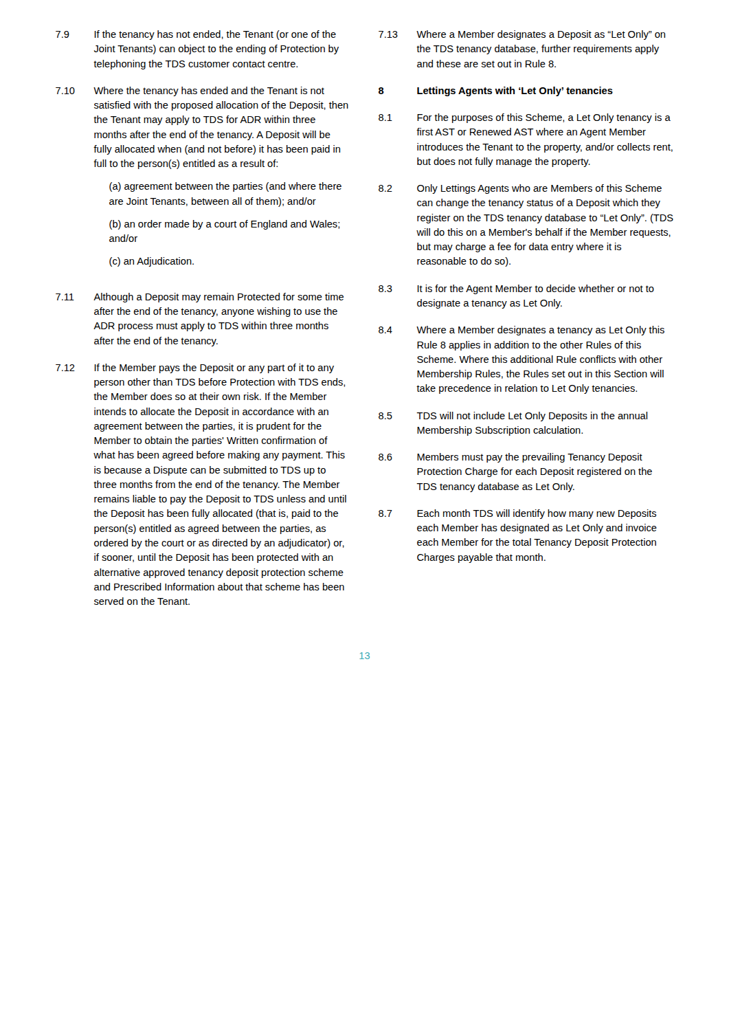7.9
If the tenancy has not ended, the Tenant (or one of the Joint Tenants) can object to the ending of Protection by telephoning the TDS customer contact centre.
7.10
Where the tenancy has ended and the Tenant is not satisfied with the proposed allocation of the Deposit, then the Tenant may apply to TDS for ADR within three months after the end of the tenancy. A Deposit will be fully allocated when (and not before) it has been paid in full to the person(s) entitled as a result of:
(a) agreement between the parties (and where there are Joint Tenants, between all of them); and/or
(b) an order made by a court of England and Wales; and/or
(c) an Adjudication.
7.11
Although a Deposit may remain Protected for some time after the end of the tenancy, anyone wishing to use the ADR process must apply to TDS within three months after the end of the tenancy.
7.12
If the Member pays the Deposit or any part of it to any person other than TDS before Protection with TDS ends, the Member does so at their own risk. If the Member intends to allocate the Deposit in accordance with an agreement between the parties, it is prudent for the Member to obtain the parties' Written confirmation of what has been agreed before making any payment. This is because a Dispute can be submitted to TDS up to three months from the end of the tenancy. The Member remains liable to pay the Deposit to TDS unless and until the Deposit has been fully allocated (that is, paid to the person(s) entitled as agreed between the parties, as ordered by the court or as directed by an adjudicator) or, if sooner, until the Deposit has been protected with an alternative approved tenancy deposit protection scheme and Prescribed Information about that scheme has been served on the Tenant.
7.13
Where a Member designates a Deposit as “Let Only” on the TDS tenancy database, further requirements apply and these are set out in Rule 8.
8
Lettings Agents with ‘Let Only’ tenancies
8.1
For the purposes of this Scheme, a Let Only tenancy is a first AST or Renewed AST where an Agent Member introduces the Tenant to the property, and/or collects rent, but does not fully manage the property.
8.2
Only Lettings Agents who are Members of this Scheme can change the tenancy status of a Deposit which they register on the TDS tenancy database to “Let Only”. (TDS will do this on a Member's behalf if the Member requests, but may charge a fee for data entry where it is reasonable to do so).
8.3
It is for the Agent Member to decide whether or not to designate a tenancy as Let Only.
8.4
Where a Member designates a tenancy as Let Only this Rule 8 applies in addition to the other Rules of this Scheme. Where this additional Rule conflicts with other Membership Rules, the Rules set out in this Section will take precedence in relation to Let Only tenancies.
8.5
TDS will not include Let Only Deposits in the annual Membership Subscription calculation.
8.6
Members must pay the prevailing Tenancy Deposit Protection Charge for each Deposit registered on the TDS tenancy database as Let Only.
8.7
Each month TDS will identify how many new Deposits each Member has designated as Let Only and invoice each Member for the total Tenancy Deposit Protection Charges payable that month.
13